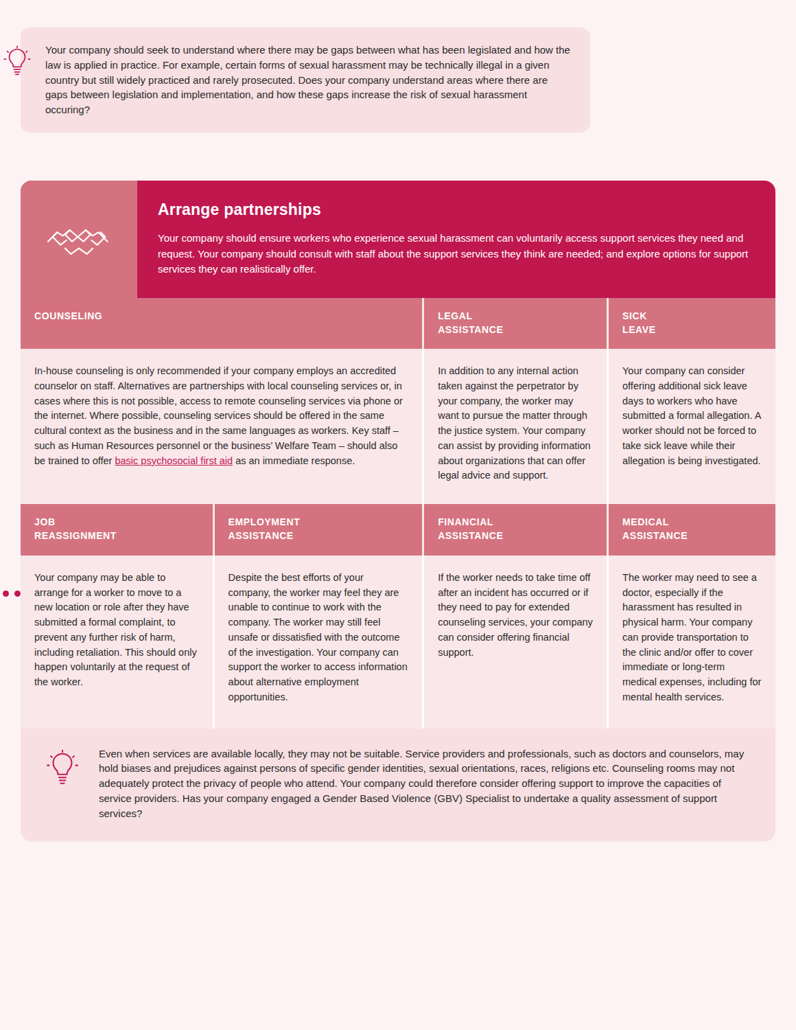Your company should seek to understand where there may be gaps between what has been legislated and how the law is applied in practice. For example, certain forms of sexual harassment may be technically illegal in a given country but still widely practiced and rarely prosecuted. Does your company understand areas where there are gaps between legislation and implementation, and how these gaps increase the risk of sexual harassment occuring?
Arrange partnerships
Your company should ensure workers who experience sexual harassment can voluntarily access support services they need and request. Your company should consult with staff about the support services they think are needed; and explore options for support services they can realistically offer.
| Counseling | Legal assistance | Sick leave |
| --- | --- | --- |
| In-house counseling is only recommended if your company employs an accredited counselor on staff. Alternatives are partnerships with local counseling services or, in cases where this is not possible, access to remote counseling services via phone or the internet. Where possible, counseling services should be offered in the same cultural context as the business and in the same languages as workers. Key staff – such as Human Resources personnel or the business’ Welfare Team – should also be trained to offer basic psychosocial first aid as an immediate response. | In addition to any internal action taken against the perpetrator by your company, the worker may want to pursue the matter through the justice system. Your company can assist by providing information about organizations that can offer legal advice and support. | Your company can consider offering additional sick leave days to workers who have submitted a formal allegation. A worker should not be forced to take sick leave while their allegation is being investigated. |
| Job reassignment | Employment assistance | Financial assistance | Medical assistance |
| --- | --- | --- | --- |
| Your company may be able to arrange for a worker to move to a new location or role after they have submitted a formal complaint, to prevent any further risk of harm, including retaliation. This should only happen voluntarily at the request of the worker. | Despite the best efforts of your company, the worker may feel they are unable to continue to work with the company. The worker may still feel unsafe or dissatisfied with the outcome of the investigation. Your company can support the worker to access information about alternative employment opportunities. | If the worker needs to take time off after an incident has occurred or if they need to pay for extended counseling services, your company can consider offering financial support. | The worker may need to see a doctor, especially if the harassment has resulted in physical harm. Your company can provide transportation to the clinic and/or offer to cover immediate or long-term medical expenses, including for mental health services. |
Even when services are available locally, they may not be suitable. Service providers and professionals, such as doctors and counselors, may hold biases and prejudices against persons of specific gender identities, sexual orientations, races, religions etc. Counseling rooms may not adequately protect the privacy of people who attend. Your company could therefore consider offering support to improve the capacities of service providers. Has your company engaged a Gender Based Violence (GBV) Specialist to undertake a quality assessment of support services?